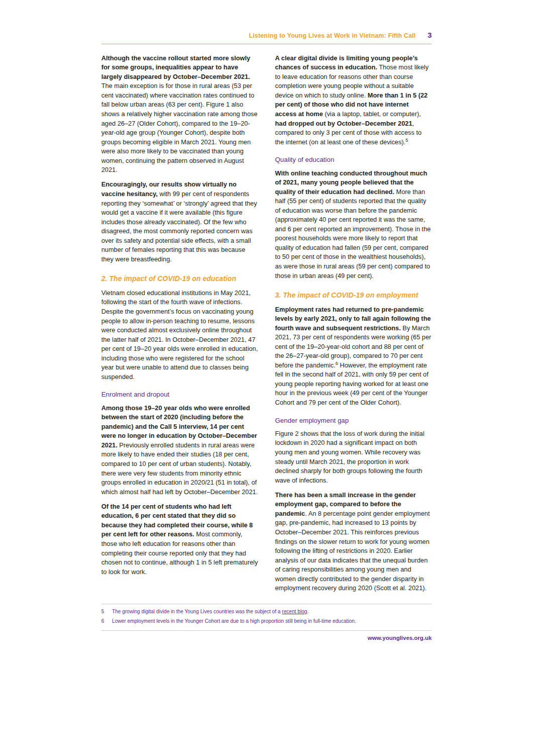Listening to Young Lives at Work in Vietnam: Fifth Call
3
Although the vaccine rollout started more slowly for some groups, inequalities appear to have largely disappeared by October–December 2021. The main exception is for those in rural areas (53 per cent vaccinated) where vaccination rates continued to fall below urban areas (63 per cent). Figure 1 also shows a relatively higher vaccination rate among those aged 26–27 (Older Cohort), compared to the 19–20-year-old age group (Younger Cohort), despite both groups becoming eligible in March 2021. Young men were also more likely to be vaccinated than young women, continuing the pattern observed in August 2021.
Encouragingly, our results show virtually no vaccine hesitancy, with 99 per cent of respondents reporting they ‘somewhat’ or ‘strongly’ agreed that they would get a vaccine if it were available (this figure includes those already vaccinated). Of the few who disagreed, the most commonly reported concern was over its safety and potential side effects, with a small number of females reporting that this was because they were breastfeeding.
2. The impact of COVID-19 on education
Vietnam closed educational institutions in May 2021, following the start of the fourth wave of infections. Despite the government’s focus on vaccinating young people to allow in-person teaching to resume, lessons were conducted almost exclusively online throughout the latter half of 2021. In October–December 2021, 47 per cent of 19–20 year olds were enrolled in education, including those who were registered for the school year but were unable to attend due to classes being suspended.
Enrolment and dropout
Among those 19–20 year olds who were enrolled between the start of 2020 (including before the pandemic) and the Call 5 interview, 14 per cent were no longer in education by October–December 2021. Previously enrolled students in rural areas were more likely to have ended their studies (18 per cent, compared to 10 per cent of urban students). Notably, there were very few students from minority ethnic groups enrolled in education in 2020/21 (51 in total), of which almost half had left by October–December 2021.
Of the 14 per cent of students who had left education, 6 per cent stated that they did so because they had completed their course, while 8 per cent left for other reasons. Most commonly, those who left education for reasons other than completing their course reported only that they had chosen not to continue, although 1 in 5 left prematurely to look for work.
A clear digital divide is limiting young people’s chances of success in education. Those most likely to leave education for reasons other than course completion were young people without a suitable device on which to study online. More than 1 in 5 (22 per cent) of those who did not have internet access at home (via a laptop, tablet, or computer), had dropped out by October–December 2021, compared to only 3 per cent of those with access to the internet (on at least one of these devices).5
Quality of education
With online teaching conducted throughout much of 2021, many young people believed that the quality of their education had declined. More than half (55 per cent) of students reported that the quality of education was worse than before the pandemic (approximately 40 per cent reported it was the same, and 6 per cent reported an improvement). Those in the poorest households were more likely to report that quality of education had fallen (59 per cent, compared to 50 per cent of those in the wealthiest households), as were those in rural areas (59 per cent) compared to those in urban areas (49 per cent).
3. The impact of COVID-19 on employment
Employment rates had returned to pre-pandemic levels by early 2021, only to fall again following the fourth wave and subsequent restrictions. By March 2021, 73 per cent of respondents were working (65 per cent of the 19–20-year-old cohort and 88 per cent of the 26–27-year-old group), compared to 70 per cent before the pandemic.6 However, the employment rate fell in the second half of 2021, with only 59 per cent of young people reporting having worked for at least one hour in the previous week (49 per cent of the Younger Cohort and 79 per cent of the Older Cohort).
Gender employment gap
Figure 2 shows that the loss of work during the initial lockdown in 2020 had a significant impact on both young men and young women. While recovery was steady until March 2021, the proportion in work declined sharply for both groups following the fourth wave of infections.
There has been a small increase in the gender employment gap, compared to before the pandemic. An 8 percentage point gender employment gap, pre-pandemic, had increased to 13 points by October–December 2021. This reinforces previous findings on the slower return to work for young women following the lifting of restrictions in 2020. Earlier analysis of our data indicates that the unequal burden of caring responsibilities among young men and women directly contributed to the gender disparity in employment recovery during 2020 (Scott et al. 2021).
5 The growing digital divide in the Young Lives countries was the subject of a recent blog.
6 Lower employment levels in the Younger Cohort are due to a high proportion still being in full-time education.
www.younglives.org.uk